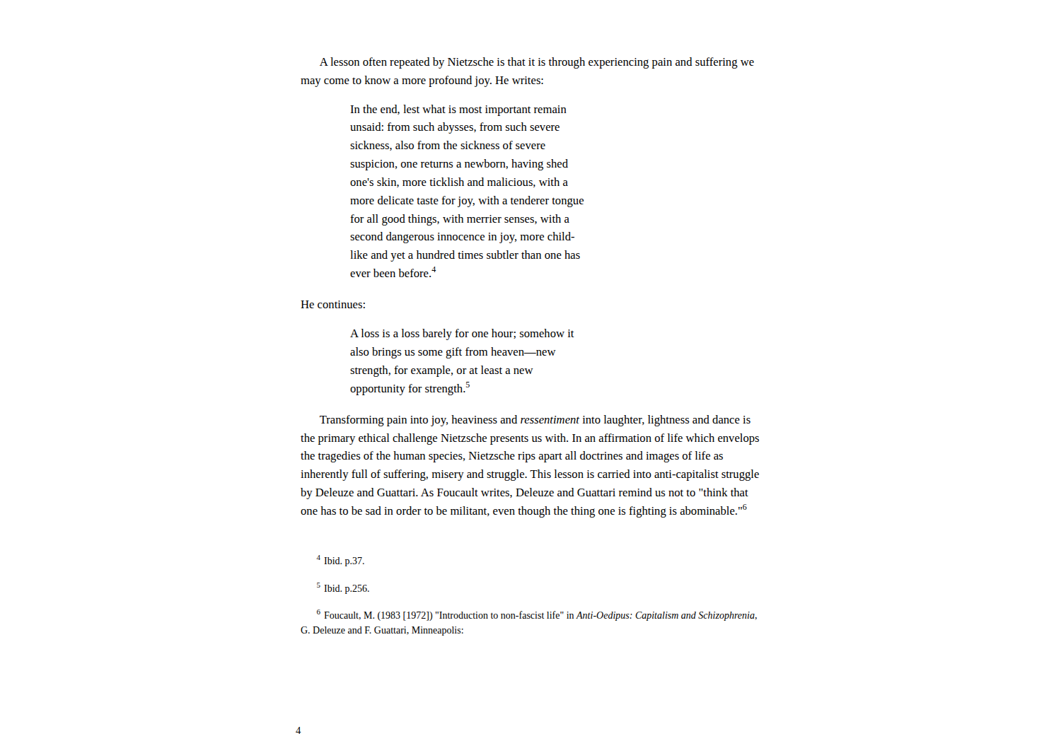A lesson often repeated by Nietzsche is that it is through experiencing pain and suffering we may come to know a more profound joy. He writes:
In the end, lest what is most important remain unsaid: from such abysses, from such severe sickness, also from the sickness of severe suspicion, one returns a newborn, having shed one's skin, more ticklish and malicious, with a more delicate taste for joy, with a tenderer tongue for all good things, with merrier senses, with a second dangerous innocence in joy, more child-like and yet a hundred times subtler than one has ever been before.4
He continues:
A loss is a loss barely for one hour; somehow it also brings us some gift from heaven—new strength, for example, or at least a new opportunity for strength.5
Transforming pain into joy, heaviness and ressentiment into laughter, lightness and dance is the primary ethical challenge Nietzsche presents us with. In an affirmation of life which envelops the tragedies of the human species, Nietzsche rips apart all doctrines and images of life as inherently full of suffering, misery and struggle. This lesson is carried into anti-capitalist struggle by Deleuze and Guattari. As Foucault writes, Deleuze and Guattari remind us not to "think that one has to be sad in order to be militant, even though the thing one is fighting is abominable."6
4 Ibid. p.37.
5 Ibid. p.256.
6 Foucault, M. (1983 [1972]) "Introduction to non-fascist life" in Anti-Oedipus: Capitalism and Schizophrenia, G. Deleuze and F. Guattari, Minneapolis:
4